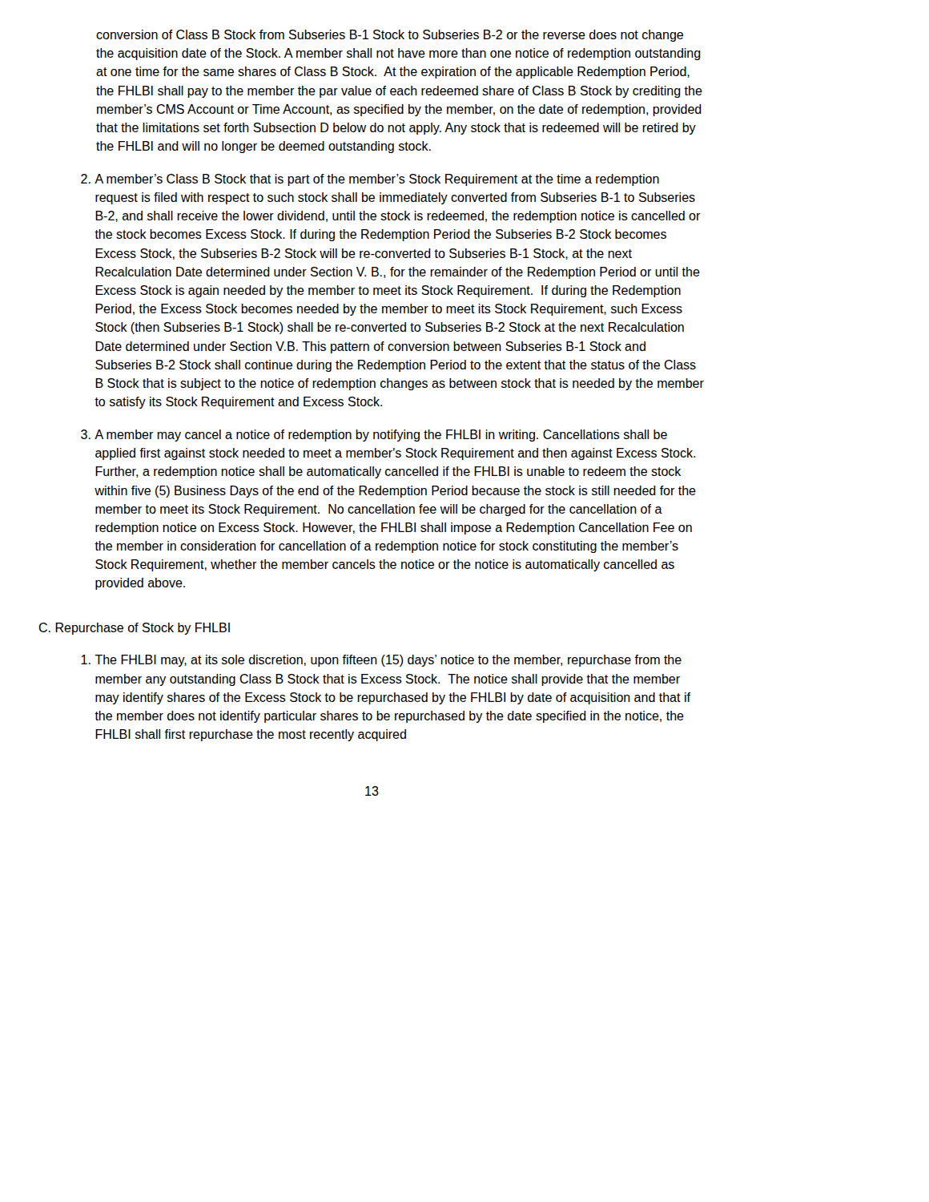conversion of Class B Stock from Subseries B-1 Stock to Subseries B-2 or the reverse does not change the acquisition date of the Stock. A member shall not have more than one notice of redemption outstanding at one time for the same shares of Class B Stock. At the expiration of the applicable Redemption Period, the FHLBI shall pay to the member the par value of each redeemed share of Class B Stock by crediting the member’s CMS Account or Time Account, as specified by the member, on the date of redemption, provided that the limitations set forth Subsection D below do not apply. Any stock that is redeemed will be retired by the FHLBI and will no longer be deemed outstanding stock.
A member’s Class B Stock that is part of the member’s Stock Requirement at the time a redemption request is filed with respect to such stock shall be immediately converted from Subseries B-1 to Subseries B-2, and shall receive the lower dividend, until the stock is redeemed, the redemption notice is cancelled or the stock becomes Excess Stock. If during the Redemption Period the Subseries B-2 Stock becomes Excess Stock, the Subseries B-2 Stock will be re-converted to Subseries B-1 Stock, at the next Recalculation Date determined under Section V. B., for the remainder of the Redemption Period or until the Excess Stock is again needed by the member to meet its Stock Requirement. If during the Redemption Period, the Excess Stock becomes needed by the member to meet its Stock Requirement, such Excess Stock (then Subseries B-1 Stock) shall be re-converted to Subseries B-2 Stock at the next Recalculation Date determined under Section V.B. This pattern of conversion between Subseries B-1 Stock and Subseries B-2 Stock shall continue during the Redemption Period to the extent that the status of the Class B Stock that is subject to the notice of redemption changes as between stock that is needed by the member to satisfy its Stock Requirement and Excess Stock.
A member may cancel a notice of redemption by notifying the FHLBI in writing. Cancellations shall be applied first against stock needed to meet a member's Stock Requirement and then against Excess Stock. Further, a redemption notice shall be automatically cancelled if the FHLBI is unable to redeem the stock within five (5) Business Days of the end of the Redemption Period because the stock is still needed for the member to meet its Stock Requirement. No cancellation fee will be charged for the cancellation of a redemption notice on Excess Stock. However, the FHLBI shall impose a Redemption Cancellation Fee on the member in consideration for cancellation of a redemption notice for stock constituting the member’s Stock Requirement, whether the member cancels the notice or the notice is automatically cancelled as provided above.
C. Repurchase of Stock by FHLBI
The FHLBI may, at its sole discretion, upon fifteen (15) days’ notice to the member, repurchase from the member any outstanding Class B Stock that is Excess Stock. The notice shall provide that the member may identify shares of the Excess Stock to be repurchased by the FHLBI by date of acquisition and that if the member does not identify particular shares to be repurchased by the date specified in the notice, the FHLBI shall first repurchase the most recently acquired
13